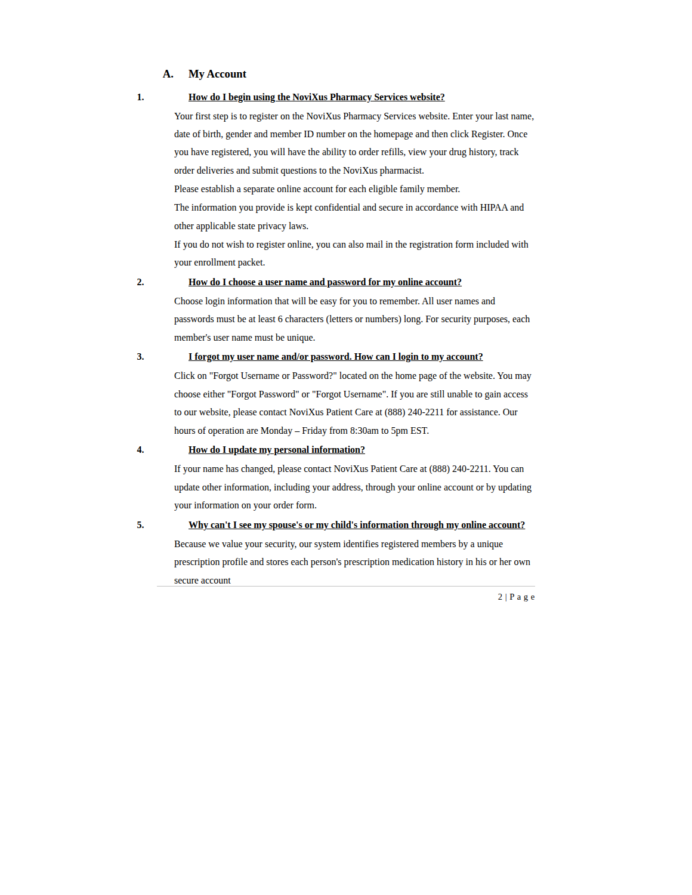A. My Account
1. How do I begin using the NoviXus Pharmacy Services website?
Your first step is to register on the NoviXus Pharmacy Services website. Enter your last name, date of birth, gender and member ID number on the homepage and then click Register. Once you have registered, you will have the ability to order refills, view your drug history, track order deliveries and submit questions to the NoviXus pharmacist.
Please establish a separate online account for each eligible family member.
The information you provide is kept confidential and secure in accordance with HIPAA and other applicable state privacy laws.
If you do not wish to register online, you can also mail in the registration form included with your enrollment packet.
2. How do I choose a user name and password for my online account?
Choose login information that will be easy for you to remember. All user names and passwords must be at least 6 characters (letters or numbers) long. For security purposes, each member's user name must be unique.
3. I forgot my user name and/or password. How can I login to my account?
Click on "Forgot Username or Password?" located on the home page of the website. You may choose either "Forgot Password" or "Forgot Username". If you are still unable to gain access to our website, please contact NoviXus Patient Care at (888) 240-2211 for assistance. Our hours of operation are Monday – Friday from 8:30am to 5pm EST.
4. How do I update my personal information?
If your name has changed, please contact NoviXus Patient Care at (888) 240-2211. You can update other information, including your address, through your online account or by updating your information on your order form.
5. Why can't I see my spouse's or my child's information through my online account?
Because we value your security, our system identifies registered members by a unique prescription profile and stores each person's prescription medication history in his or her own secure account
2 | P a g e